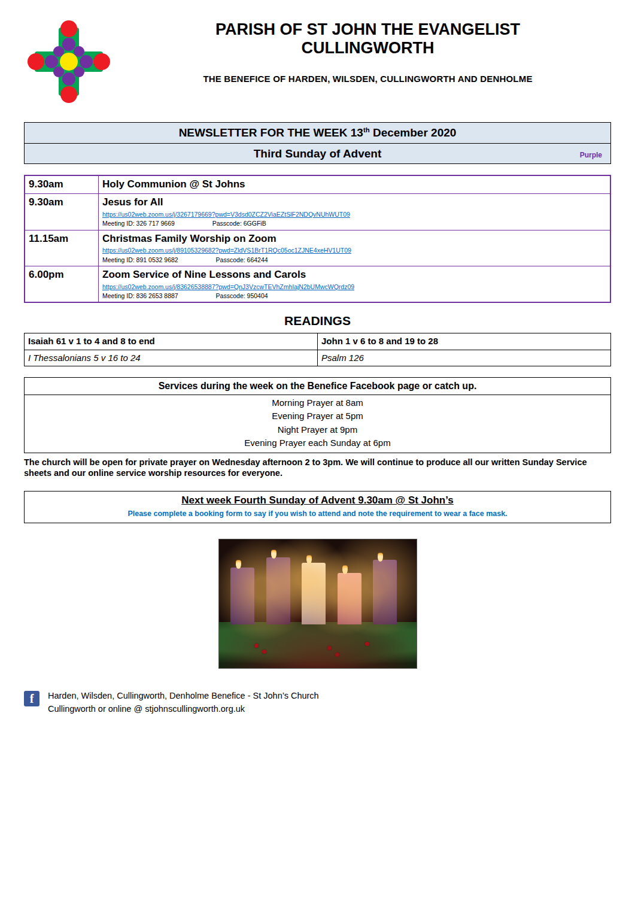PARISH OF ST JOHN THE EVANGELIST
CULLINGWORTH
THE BENEFICE OF HARDEN, WILSDEN, CULLINGWORTH AND DENHOLME
| NEWSLETTER FOR THE WEEK 13 th December 2020 |
| Third Sunday of Advent Purple |
| 9.30am | Holy Communion @ St Johns |
| 9.30am | Jesus for All https://us02web.zoom.us/j/3267179669?pwd=V3dsd0ZCZ2ViaEZtSlF2NDQvNUhWUT09 Meeting ID: 326 717 9669 Passcode: 6GGFiB |
| 11.15am | Christmas Family Worship on Zoom https://us02web.zoom.us/j/89105329682?pwd=ZldVS1BrT1RQc05oc1ZJNE4xeHV1UT09 Meeting ID: 891 0532 9682 Passcode: 664244 |
| 6.00pm | Zoom Service of Nine Lessons and Carols https://us02web.zoom.us/j/83626538887?pwd=QnJ3VzcwTEVhZmhIajN2bUMwcWQrdz09 Meeting ID: 836 2653 8887 Passcode: 950404 |
READINGS
| Isaiah 61 v 1 to 4 and 8 to end | John 1 v 6 to 8 and 19 to 28 |
| I Thessalonians 5 v 16 to 24 | Psalm 126 |
| Services during the week on the Benefice Facebook page or catch up. |
| Morning Prayer at 8am Evening Prayer at 5pm Night Prayer at 9pm Evening Prayer each Sunday at 6pm |
The church will be open for private prayer on Wednesday afternoon 2 to 3pm. We will continue to produce all our written Sunday Service sheets and our online service worship resources for everyone.
| Next week Fourth Sunday of Advent 9.30am @ St John’s Please complete a booking form to say if you wish to attend and note the requirement to wear a face mask. |
f
Harden, Wilsden, Cullingworth, Denholme Benefice - St John’s Church
Cullingworth or online @ stjohnscullingworth.org.uk